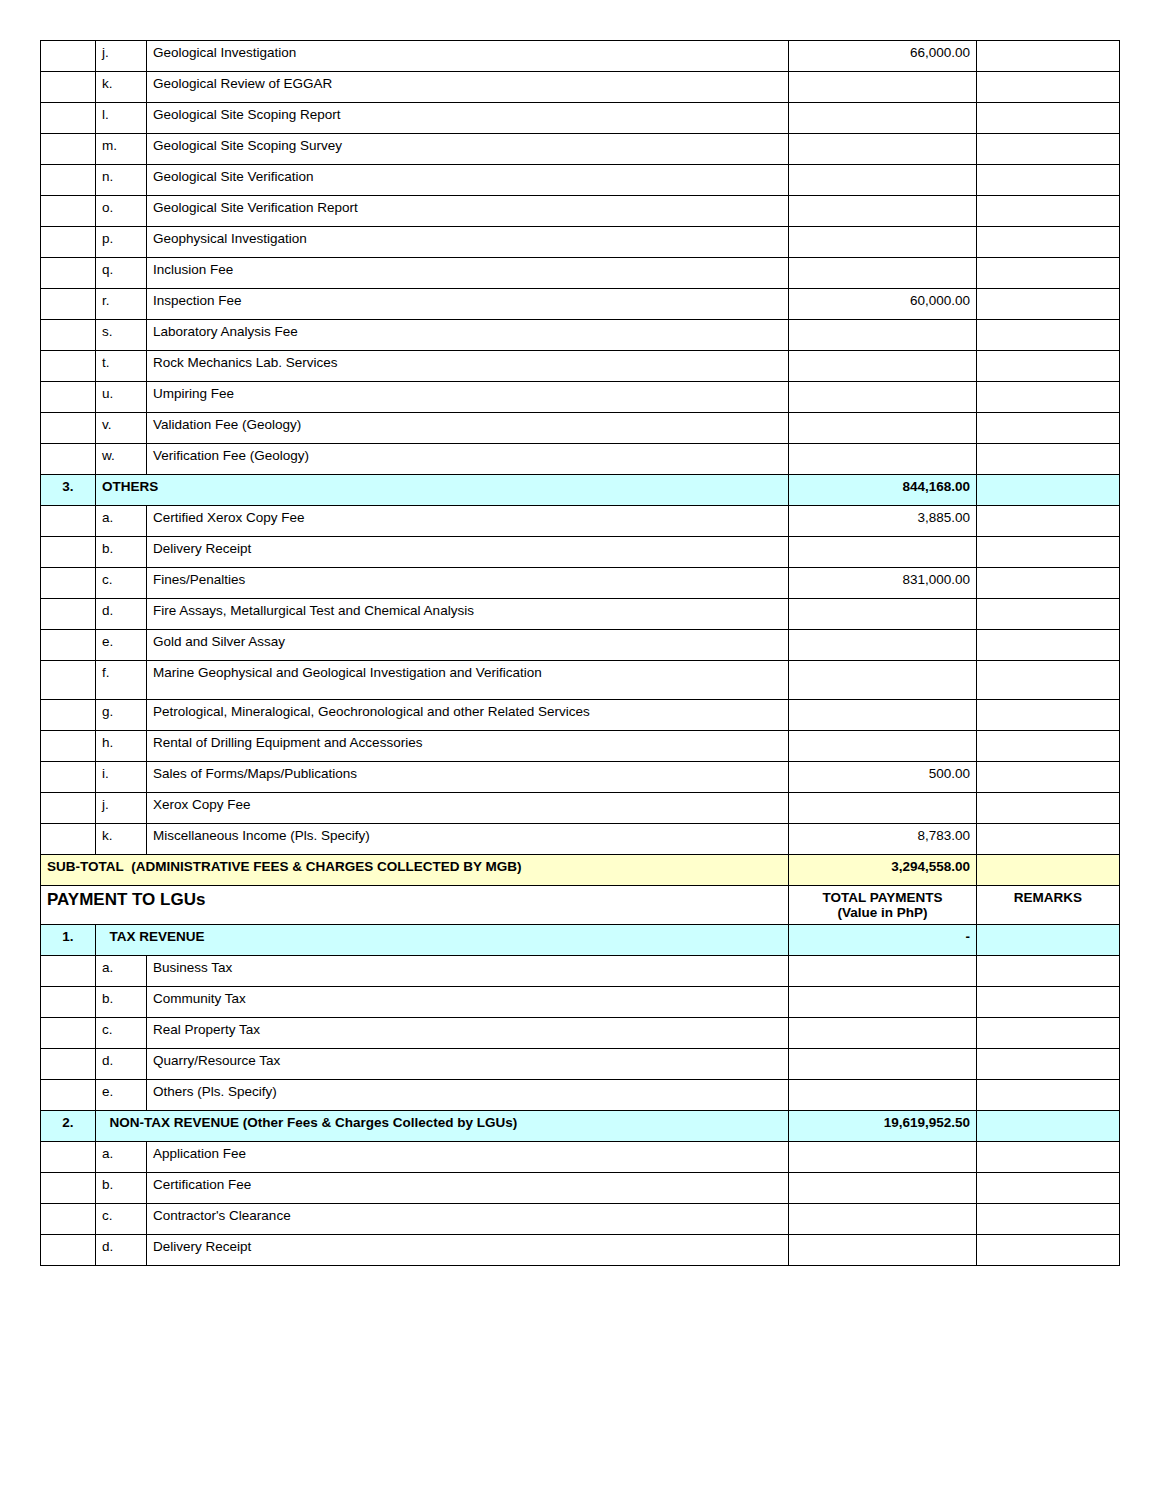| | j. | Geological Investigation | 66,000.00 | |
| | k. | Geological Review of EGGAR | | |
| | l. | Geological Site Scoping Report | | |
| | m. | Geological Site Scoping Survey | | |
| | n. | Geological Site Verification | | |
| | o. | Geological Site Verification Report | | |
| | p. | Geophysical Investigation | | |
| | q. | Inclusion Fee | | |
| | r. | Inspection Fee | 60,000.00 | |
| | s. | Laboratory Analysis Fee | | |
| | t. | Rock Mechanics Lab. Services | | |
| | u. | Umpiring Fee | | |
| | v. | Validation Fee (Geology) | | |
| | w. | Verification Fee (Geology) | | |
| 3. | OTHERS | 844,168.00 | |
| | a. | Certified Xerox Copy Fee | 3,885.00 | |
| | b. | Delivery Receipt | | |
| | c. | Fines/Penalties | 831,000.00 | |
| | d. | Fire Assays, Metallurgical Test and Chemical Analysis | | |
| | e. | Gold and Silver Assay | | |
| | f. | Marine Geophysical and Geological Investigation and Verification | | |
| | g. | Petrological, Mineralogical, Geochronological and other Related Services | | |
| | h. | Rental of Drilling Equipment and Accessories | | |
| | i. | Sales of Forms/Maps/Publications | 500.00 | |
| | j. | Xerox Copy Fee | | |
| | k. | Miscellaneous Income (Pls. Specify) | 8,783.00 | |
| SUB-TOTAL (ADMINISTRATIVE FEES & CHARGES COLLECTED BY MGB) | 3,294,558.00 | |
| PAYMENT TO LGUs | TOTAL PAYMENTS (Value in PhP) | REMARKS |
| 1. | TAX REVENUE | - | |
| | a. | Business Tax | | |
| | b. | Community Tax | | |
| | c. | Real Property Tax | | |
| | d. | Quarry/Resource Tax | | |
| | e. | Others (Pls. Specify) | | |
| 2. | NON-TAX REVENUE (Other Fees & Charges Collected by LGUs) | 19,619,952.50 | |
| | a. | Application Fee | | |
| | b. | Certification Fee | | |
| | c. | Contractor's Clearance | | |
| | d. | Delivery Receipt | | |